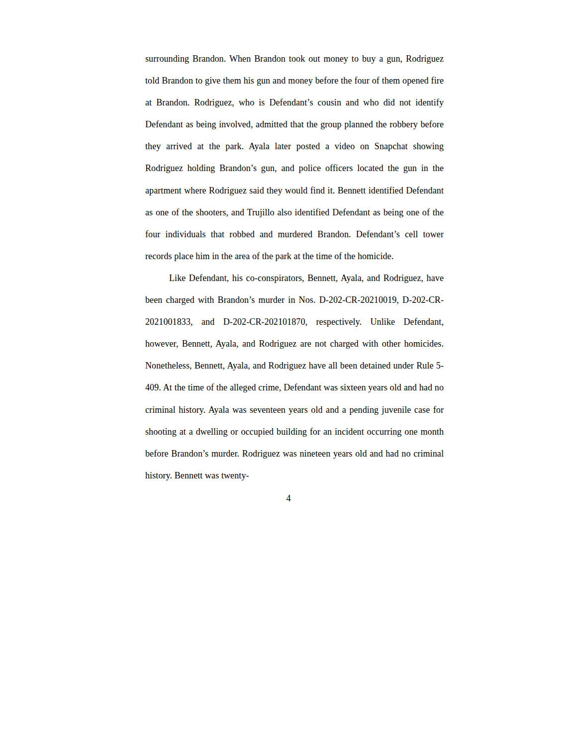surrounding Brandon. When Brandon took out money to buy a gun, Rodriguez told Brandon to give them his gun and money before the four of them opened fire at Brandon. Rodriguez, who is Defendant’s cousin and who did not identify Defendant as being involved, admitted that the group planned the robbery before they arrived at the park. Ayala later posted a video on Snapchat showing Rodriguez holding Brandon’s gun, and police officers located the gun in the apartment where Rodriguez said they would find it. Bennett identified Defendant as one of the shooters, and Trujillo also identified Defendant as being one of the four individuals that robbed and murdered Brandon. Defendant’s cell tower records place him in the area of the park at the time of the homicide.
Like Defendant, his co-conspirators, Bennett, Ayala, and Rodriguez, have been charged with Brandon’s murder in Nos. D-202-CR-20210019, D-202-CR-2021001833, and D-202-CR-202101870, respectively. Unlike Defendant, however, Bennett, Ayala, and Rodriguez are not charged with other homicides. Nonetheless, Bennett, Ayala, and Rodriguez have all been detained under Rule 5-409. At the time of the alleged crime, Defendant was sixteen years old and had no criminal history. Ayala was seventeen years old and a pending juvenile case for shooting at a dwelling or occupied building for an incident occurring one month before Brandon’s murder. Rodriguez was nineteen years old and had no criminal history. Bennett was twenty-
4